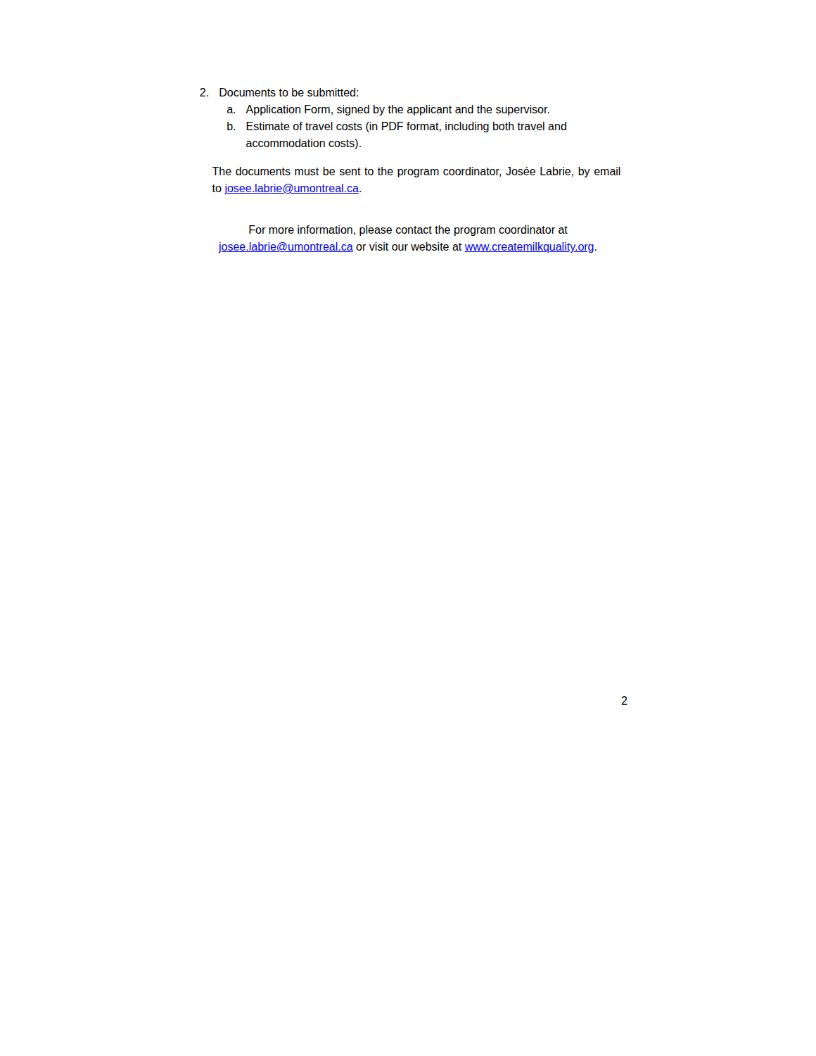Documents to be submitted:
Application Form, signed by the applicant and the supervisor.
Estimate of travel costs (in PDF format, including both travel and accommodation costs).
The documents must be sent to the program coordinator, Josée Labrie, by email to josee.labrie@umontreal.ca.
For more information, please contact the program coordinator at josee.labrie@umontreal.ca or visit our website at www.createmilkquality.org.
2